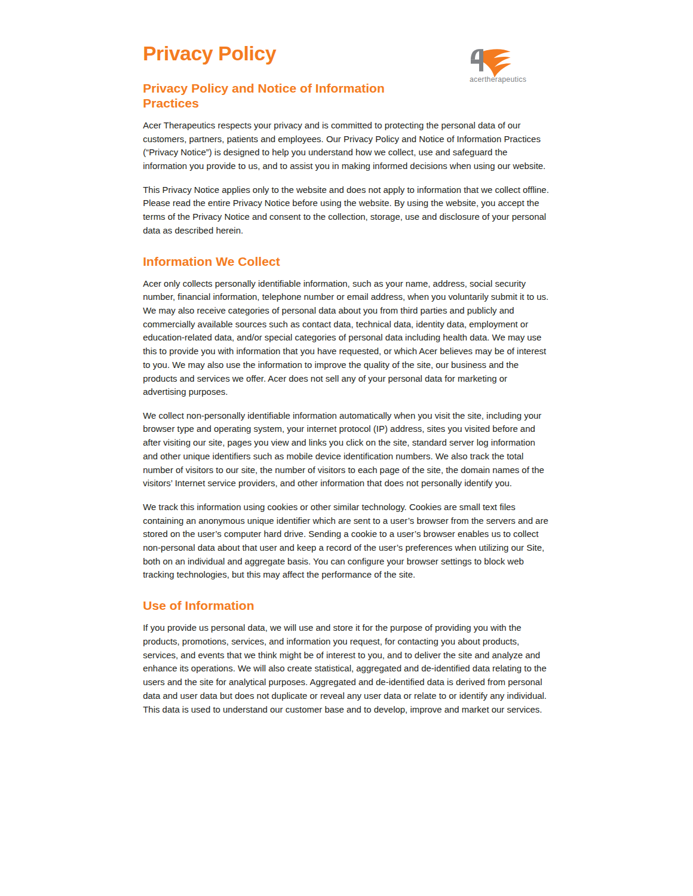Privacy Policy
Privacy Policy and Notice of Information Practices
acertherapeutics
Acer Therapeutics respects your privacy and is committed to protecting the personal data of our customers, partners, patients and employees. Our Privacy Policy and Notice of Information Practices (“Privacy Notice”) is designed to help you understand how we collect, use and safeguard the information you provide to us, and to assist you in making informed decisions when using our website.
This Privacy Notice applies only to the website and does not apply to information that we collect offline. Please read the entire Privacy Notice before using the website. By using the website, you accept the terms of the Privacy Notice and consent to the collection, storage, use and disclosure of your personal data as described herein.
Information We Collect
Acer only collects personally identifiable information, such as your name, address, social security number, financial information, telephone number or email address, when you voluntarily submit it to us. We may also receive categories of personal data about you from third parties and publicly and commercially available sources such as contact data, technical data, identity data, employment or education-related data, and/or special categories of personal data including health data. We may use this to provide you with information that you have requested, or which Acer believes may be of interest to you. We may also use the information to improve the quality of the site, our business and the products and services we offer. Acer does not sell any of your personal data for marketing or advertising purposes.
We collect non-personally identifiable information automatically when you visit the site, including your browser type and operating system, your internet protocol (IP) address, sites you visited before and after visiting our site, pages you view and links you click on the site, standard server log information and other unique identifiers such as mobile device identification numbers. We also track the total number of visitors to our site, the number of visitors to each page of the site, the domain names of the visitors’ Internet service providers, and other information that does not personally identify you.
We track this information using cookies or other similar technology. Cookies are small text files containing an anonymous unique identifier which are sent to a user’s browser from the servers and are stored on the user’s computer hard drive. Sending a cookie to a user’s browser enables us to collect non-personal data about that user and keep a record of the user’s preferences when utilizing our Site, both on an individual and aggregate basis. You can configure your browser settings to block web tracking technologies, but this may affect the performance of the site.
Use of Information
If you provide us personal data, we will use and store it for the purpose of providing you with the products, promotions, services, and information you request, for contacting you about products, services, and events that we think might be of interest to you, and to deliver the site and analyze and enhance its operations. We will also create statistical, aggregated and de-identified data relating to the users and the site for analytical purposes. Aggregated and de-identified data is derived from personal data and user data but does not duplicate or reveal any user data or relate to or identify any individual. This data is used to understand our customer base and to develop, improve and market our services.